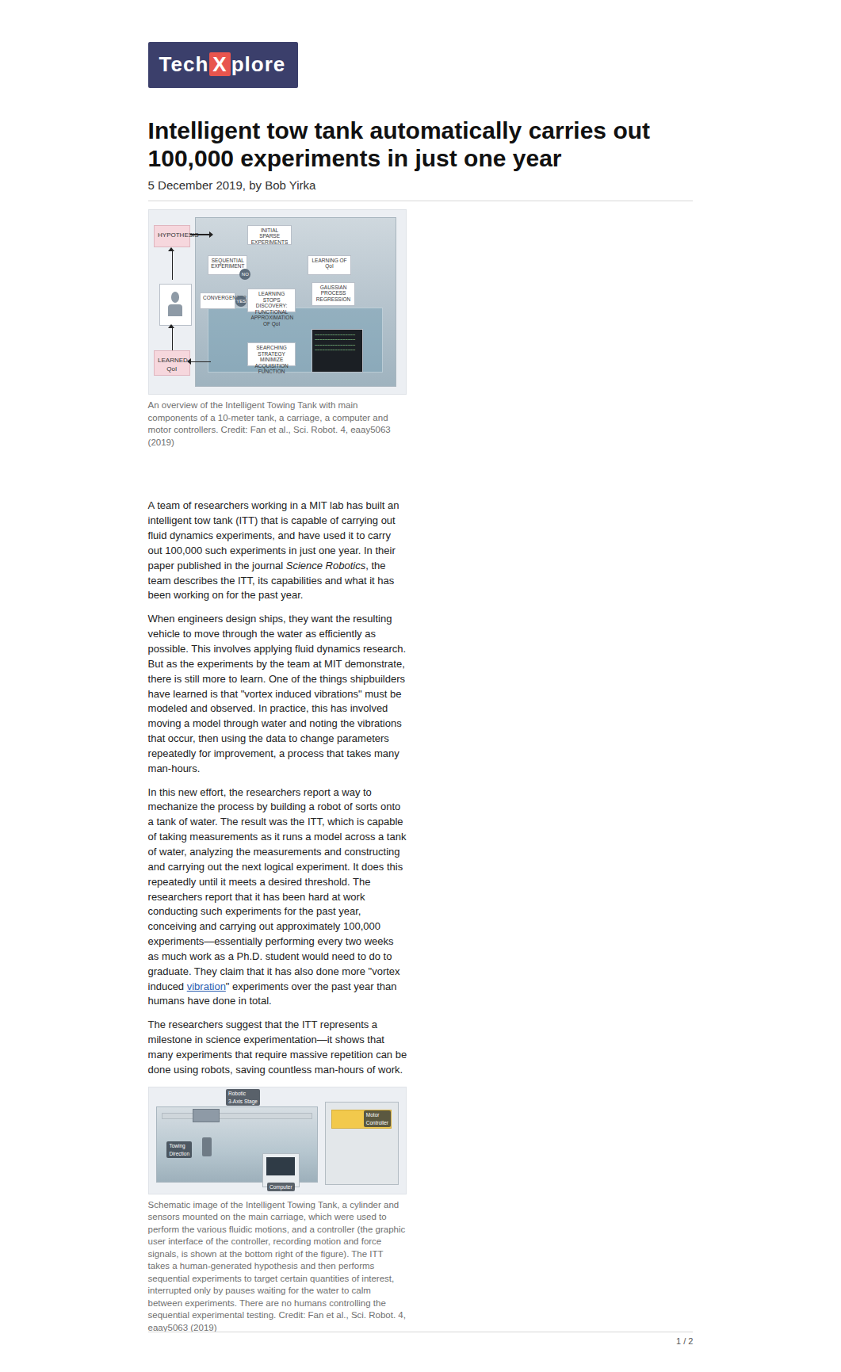TechXplore
Intelligent tow tank automatically carries out 100,000 experiments in just one year
5 December 2019, by Bob Yirka
INITIAL SPARSE
EXPERIMENTS
SEQUENTIAL
EXPERIMENT
CONVERGENCE?
LEARNING STOPS
DISCOVERY: FUNCTIONAL
APPROXIMATION OF QoI
LEARNING OF QoI
GAUSSIAN
PROCESS
REGRESSION
SEARCHING STRATEGY
MINIMIZE
ACQUISITION FUNCTION
~~~~~~~~~~~~~~~~
~~~~~~~~~~~~~~~~
~~~~~~~~~~~~~~~~
~~~~~~~~~~~~~~~~
NO
YES
HYPOTHESIS
LEARNED
QoI
An overview of the Intelligent Towing Tank with main components of a 10-meter tank, a carriage, a computer and motor controllers. Credit: Fan et al., Sci. Robot. 4, eaay5063 (2019)
A team of researchers working in a MIT lab has built an intelligent tow tank (ITT) that is capable of carrying out fluid dynamics experiments, and have used it to carry out 100,000 such experiments in just one year. In their paper published in the journal Science Robotics, the team describes the ITT, its capabilities and what it has been working on for the past year.
When engineers design ships, they want the resulting vehicle to move through the water as efficiently as possible. This involves applying fluid dynamics research. But as the experiments by the team at MIT demonstrate, there is still more to learn. One of the things shipbuilders have learned is that "vortex induced vibrations" must be modeled and observed. In practice, this has involved moving a model through water and noting the vibrations that occur, then using the data to change parameters repeatedly for improvement, a process that takes many man-hours.
In this new effort, the researchers report a way to mechanize the process by building a robot of sorts onto a tank of water. The result was the ITT, which is capable of taking measurements as it runs a model across a tank of water, analyzing the measurements and constructing and carrying out the next logical experiment. It does this repeatedly until it meets a desired threshold. The researchers report that it has been hard at work conducting such experiments for the past year, conceiving and carrying out approximately 100,000 experiments—essentially performing every two weeks as much work as a Ph.D. student would need to do to graduate. They claim that it has also done more "vortex induced vibration" experiments over the past year than humans have done in total.
The researchers suggest that the ITT represents a milestone in science experimentation—it shows that many experiments that require massive repetition can be done using robots, saving countless man-hours of work.
Towing
Direction
Computer
Motor
Controller
Robotic
3-Axis Stage
Schematic image of the Intelligent Towing Tank, a cylinder and sensors mounted on the main carriage, which were used to perform the various fluidic motions, and a controller (the graphic user interface of the controller, recording motion and force signals, is shown at the bottom right of the figure). The ITT takes a human-generated hypothesis and then performs sequential experiments to target certain quantities of interest, interrupted only by pauses waiting for the water to calm between experiments. There are no humans controlling the sequential experimental testing. Credit: Fan et al., Sci. Robot. 4, eaay5063 (2019)
1 / 2